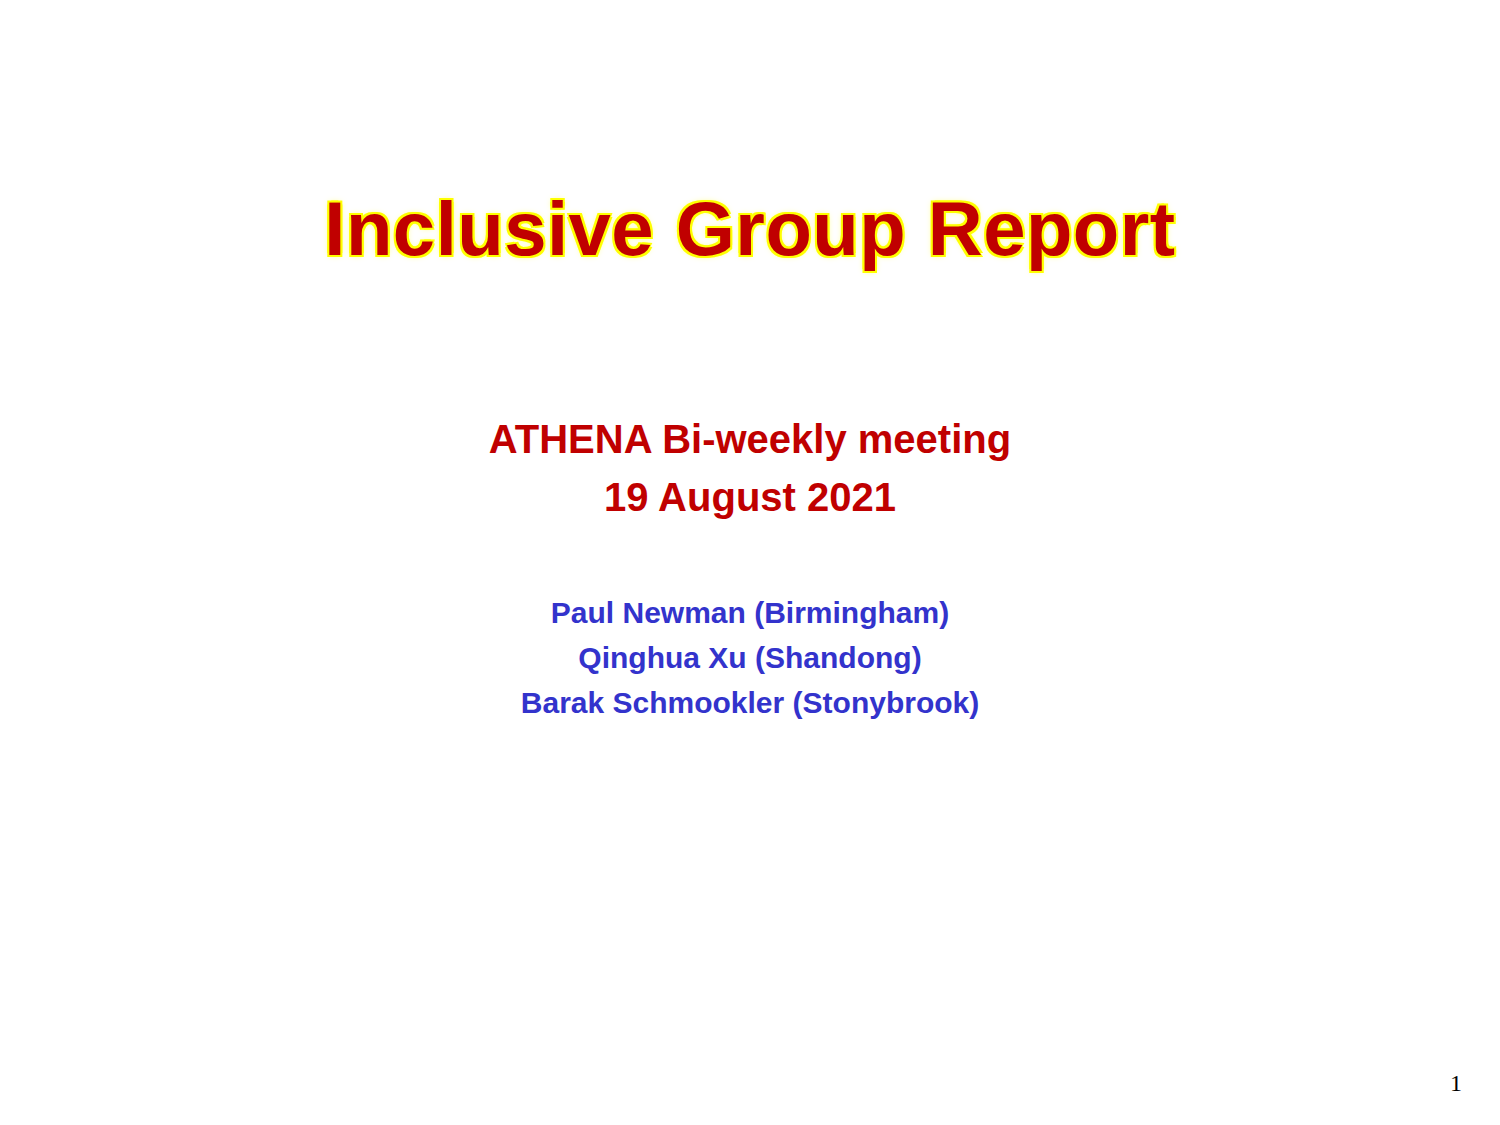Inclusive Group Report
ATHENA Bi-weekly meeting
19 August 2021
Paul Newman (Birmingham)
Qinghua Xu (Shandong)
Barak Schmookler (Stonybrook)
1